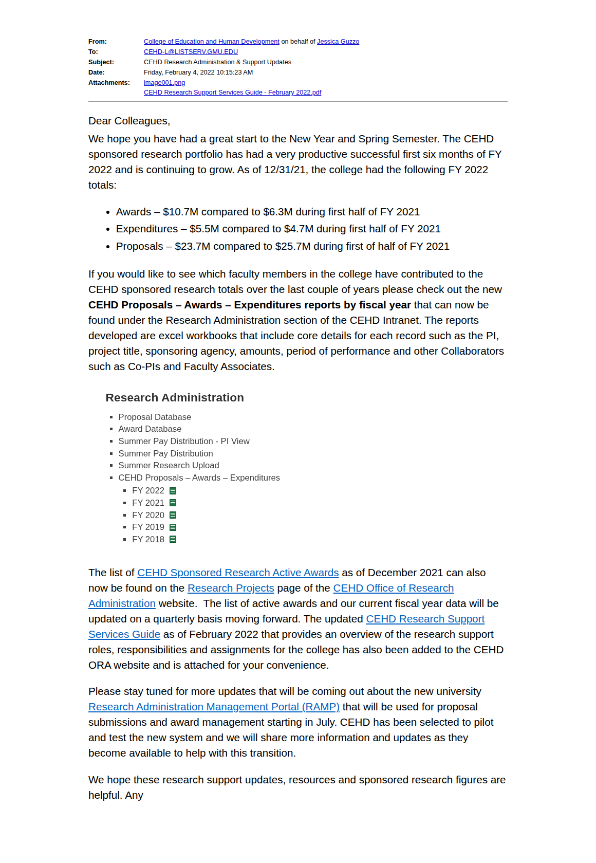| From: | College of Education and Human Development on behalf of Jessica Guzzo |
| To: | CEHD-L@LISTSERV.GMU.EDU |
| Subject: | CEHD Research Administration & Support Updates |
| Date: | Friday, February 4, 2022 10:15:23 AM |
| Attachments: | image001.png CEHD Research Support Services Guide - February 2022.pdf |
Dear Colleagues,
We hope you have had a great start to the New Year and Spring Semester. The CEHD sponsored research portfolio has had a very productive successful first six months of FY 2022 and is continuing to grow. As of 12/31/21, the college had the following FY 2022 totals:
Awards – $10.7M compared to $6.3M during first half of FY 2021
Expenditures – $5.5M compared to $4.7M during first half of FY 2021
Proposals – $23.7M compared to $25.7M during first of half of FY 2021
If you would like to see which faculty members in the college have contributed to the CEHD sponsored research totals over the last couple of years please check out the new CEHD Proposals – Awards – Expenditures reports by fiscal year that can now be found under the Research Administration section of the CEHD Intranet. The reports developed are excel workbooks that include core details for each record such as the PI, project title, sponsoring agency, amounts, period of performance and other Collaborators such as Co-PIs and Faculty Associates.
Research Administration
Proposal Database
Award Database
Summer Pay Distribution - PI View
Summer Pay Distribution
Summer Research Upload
CEHD Proposals – Awards – Expenditures
FY 2022
FY 2021
FY 2020
FY 2019
FY 2018
The list of CEHD Sponsored Research Active Awards as of December 2021 can also now be found on the Research Projects page of the CEHD Office of Research Administration website. The list of active awards and our current fiscal year data will be updated on a quarterly basis moving forward. The updated CEHD Research Support Services Guide as of February 2022 that provides an overview of the research support roles, responsibilities and assignments for the college has also been added to the CEHD ORA website and is attached for your convenience.
Please stay tuned for more updates that will be coming out about the new university Research Administration Management Portal (RAMP) that will be used for proposal submissions and award management starting in July. CEHD has been selected to pilot and test the new system and we will share more information and updates as they become available to help with this transition.
We hope these research support updates, resources and sponsored research figures are helpful. Any